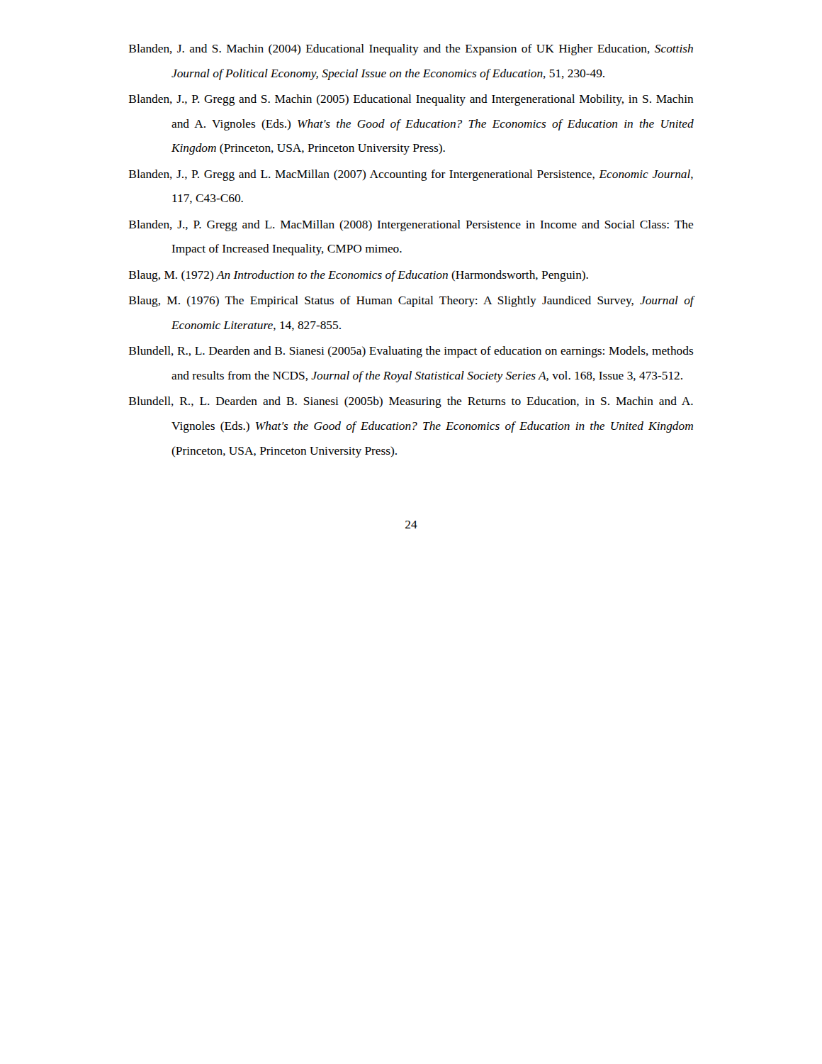Blanden, J. and S. Machin (2004) Educational Inequality and the Expansion of UK Higher Education, Scottish Journal of Political Economy, Special Issue on the Economics of Education, 51, 230-49.
Blanden, J., P. Gregg and S. Machin (2005) Educational Inequality and Intergenerational Mobility, in S. Machin and A. Vignoles (Eds.) What's the Good of Education? The Economics of Education in the United Kingdom (Princeton, USA, Princeton University Press).
Blanden, J., P. Gregg and L. MacMillan (2007) Accounting for Intergenerational Persistence, Economic Journal, 117, C43-C60.
Blanden, J., P. Gregg and L. MacMillan (2008) Intergenerational Persistence in Income and Social Class: The Impact of Increased Inequality, CMPO mimeo.
Blaug, M. (1972) An Introduction to the Economics of Education (Harmondsworth, Penguin).
Blaug, M. (1976) The Empirical Status of Human Capital Theory: A Slightly Jaundiced Survey, Journal of Economic Literature, 14, 827-855.
Blundell, R., L. Dearden and B. Sianesi (2005a) Evaluating the impact of education on earnings: Models, methods and results from the NCDS, Journal of the Royal Statistical Society Series A, vol. 168, Issue 3, 473-512.
Blundell, R., L. Dearden and B. Sianesi (2005b) Measuring the Returns to Education, in S. Machin and A. Vignoles (Eds.) What's the Good of Education? The Economics of Education in the United Kingdom (Princeton, USA, Princeton University Press).
24